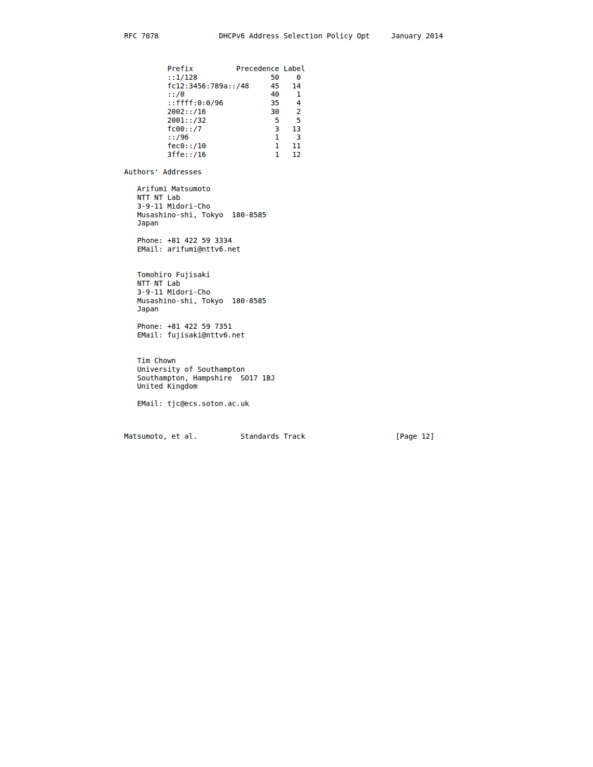RFC 7078 DHCPv6 Address Selection Policy Opt January 2014
          Prefix          Precedence Label
          ::1/128                 50    0
          fc12:3456:789a::/48     45   14
          ::/0                    40    1
          ::ffff:0:0/96           35    4
          2002::/16               30    2
          2001::/32                5    5
          fc00::/7                 3   13
          ::/96                    1    3
          fec0::/10                1   11
          3ffe::/16                1   12

Authors' Addresses

   Arifumi Matsumoto
   NTT NT Lab
   3-9-11 Midori-Cho
   Musashino-shi, Tokyo  180-8585
   Japan

   Phone: +81 422 59 3334
   EMail: arifumi@nttv6.net


   Tomohiro Fujisaki
   NTT NT Lab
   3-9-11 Midori-Cho
   Musashino-shi, Tokyo  180-8585
   Japan

   Phone: +81 422 59 7351
   EMail: fujisaki@nttv6.net


   Tim Chown
   University of Southampton
   Southampton, Hampshire  SO17 1BJ
   United Kingdom

   EMail: tjc@ecs.soton.ac.uk
Matsumoto, et al. Standards Track [Page 12]